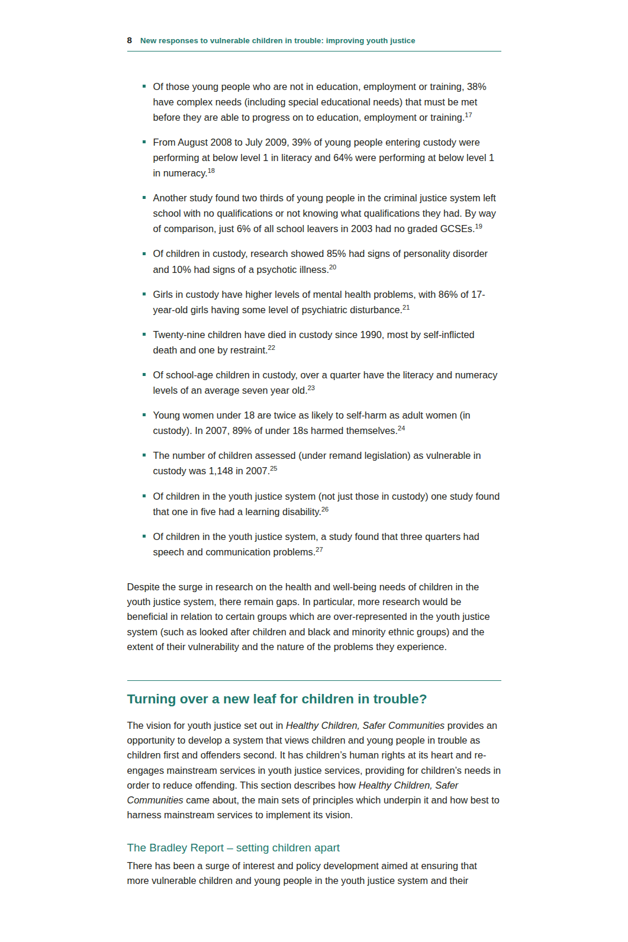8 New responses to vulnerable children in trouble: improving youth justice
Of those young people who are not in education, employment or training, 38% have complex needs (including special educational needs) that must be met before they are able to progress on to education, employment or training.17
From August 2008 to July 2009, 39% of young people entering custody were performing at below level 1 in literacy and 64% were performing at below level 1 in numeracy.18
Another study found two thirds of young people in the criminal justice system left school with no qualifications or not knowing what qualifications they had. By way of comparison, just 6% of all school leavers in 2003 had no graded GCSEs.19
Of children in custody, research showed 85% had signs of personality disorder and 10% had signs of a psychotic illness.20
Girls in custody have higher levels of mental health problems, with 86% of 17-year-old girls having some level of psychiatric disturbance.21
Twenty-nine children have died in custody since 1990, most by self-inflicted death and one by restraint.22
Of school-age children in custody, over a quarter have the literacy and numeracy levels of an average seven year old.23
Young women under 18 are twice as likely to self-harm as adult women (in custody). In 2007, 89% of under 18s harmed themselves.24
The number of children assessed (under remand legislation) as vulnerable in custody was 1,148 in 2007.25
Of children in the youth justice system (not just those in custody) one study found that one in five had a learning disability.26
Of children in the youth justice system, a study found that three quarters had speech and communication problems.27
Despite the surge in research on the health and well-being needs of children in the youth justice system, there remain gaps. In particular, more research would be beneficial in relation to certain groups which are over-represented in the youth justice system (such as looked after children and black and minority ethnic groups) and the extent of their vulnerability and the nature of the problems they experience.
Turning over a new leaf for children in trouble?
The vision for youth justice set out in Healthy Children, Safer Communities provides an opportunity to develop a system that views children and young people in trouble as children first and offenders second. It has children’s human rights at its heart and re-engages mainstream services in youth justice services, providing for children’s needs in order to reduce offending. This section describes how Healthy Children, Safer Communities came about, the main sets of principles which underpin it and how best to harness mainstream services to implement its vision.
The Bradley Report – setting children apart
There has been a surge of interest and policy development aimed at ensuring that more vulnerable children and young people in the youth justice system and their